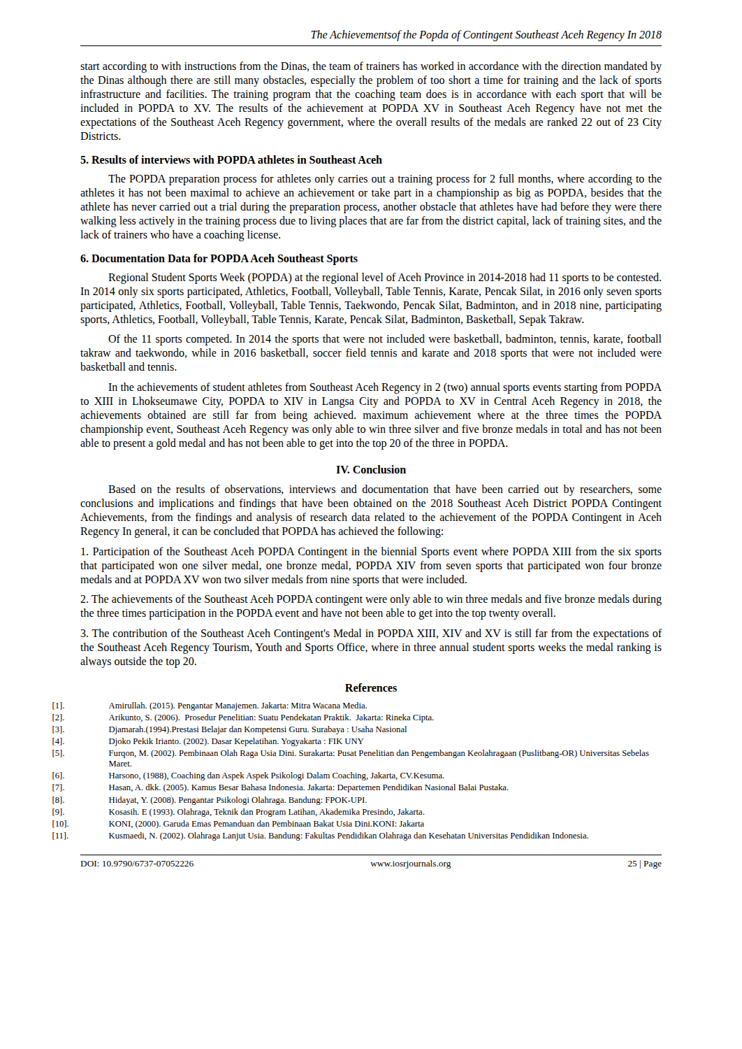The Achievementsof the Popda of Contingent Southeast Aceh Regency In 2018
start according to with instructions from the Dinas, the team of trainers has worked in accordance with the direction mandated by the Dinas although there are still many obstacles, especially the problem of too short a time for training and the lack of sports infrastructure and facilities. The training program that the coaching team does is in accordance with each sport that will be included in POPDA to XV. The results of the achievement at POPDA XV in Southeast Aceh Regency have not met the expectations of the Southeast Aceh Regency government, where the overall results of the medals are ranked 22 out of 23 City Districts.
5. Results of interviews with POPDA athletes in Southeast Aceh
The POPDA preparation process for athletes only carries out a training process for 2 full months, where according to the athletes it has not been maximal to achieve an achievement or take part in a championship as big as POPDA, besides that the athlete has never carried out a trial during the preparation process, another obstacle that athletes have had before they were there walking less actively in the training process due to living places that are far from the district capital, lack of training sites, and the lack of trainers who have a coaching license.
6. Documentation Data for POPDA Aceh Southeast Sports
Regional Student Sports Week (POPDA) at the regional level of Aceh Province in 2014-2018 had 11 sports to be contested. In 2014 only six sports participated, Athletics, Football, Volleyball, Table Tennis, Karate, Pencak Silat, in 2016 only seven sports participated, Athletics, Football, Volleyball, Table Tennis, Taekwondo, Pencak Silat, Badminton, and in 2018 nine, participating sports, Athletics, Football, Volleyball, Table Tennis, Karate, Pencak Silat, Badminton, Basketball, Sepak Takraw.
Of the 11 sports competed. In 2014 the sports that were not included were basketball, badminton, tennis, karate, football takraw and taekwondo, while in 2016 basketball, soccer field tennis and karate and 2018 sports that were not included were basketball and tennis.
In the achievements of student athletes from Southeast Aceh Regency in 2 (two) annual sports events starting from POPDA to XIII in Lhokseumawe City, POPDA to XIV in Langsa City and POPDA to XV in Central Aceh Regency in 2018, the achievements obtained are still far from being achieved. maximum achievement where at the three times the POPDA championship event, Southeast Aceh Regency was only able to win three silver and five bronze medals in total and has not been able to present a gold medal and has not been able to get into the top 20 of the three in POPDA.
IV. Conclusion
Based on the results of observations, interviews and documentation that have been carried out by researchers, some conclusions and implications and findings that have been obtained on the 2018 Southeast Aceh District POPDA Contingent Achievements, from the findings and analysis of research data related to the achievement of the POPDA Contingent in Aceh Regency In general, it can be concluded that POPDA has achieved the following:
1. Participation of the Southeast Aceh POPDA Contingent in the biennial Sports event where POPDA XIII from the six sports that participated won one silver medal, one bronze medal, POPDA XIV from seven sports that participated won four bronze medals and at POPDA XV won two silver medals from nine sports that were included.
2. The achievements of the Southeast Aceh POPDA contingent were only able to win three medals and five bronze medals during the three times participation in the POPDA event and have not been able to get into the top twenty overall.
3. The contribution of the Southeast Aceh Contingent's Medal in POPDA XIII, XIV and XV is still far from the expectations of the Southeast Aceh Regency Tourism, Youth and Sports Office, where in three annual student sports weeks the medal ranking is always outside the top 20.
References
[1]. Amirullah. (2015). Pengantar Manajemen. Jakarta: Mitra Wacana Media.
[2]. Arikunto, S. (2006). Prosedur Penelitian: Suatu Pendekatan Praktik. Jakarta: Rineka Cipta.
[3]. Djamarah.(1994).Prestasi Belajar dan Kompetensi Guru. Surabaya : Usaha Nasional
[4]. Djoko Pekik Irianto. (2002). Dasar Kepelatihan. Yogyakarta : FIK UNY
[5]. Furqon, M. (2002). Pembinaan Olah Raga Usia Dini. Surakarta: Pusat Penelitian dan Pengembangan Keolahragaan (Puslitbang-OR) Universitas Sebelas Maret.
[6]. Harsono, (1988), Coaching dan Aspek Aspek Psikologi Dalam Coaching, Jakarta, CV.Kesuma.
[7]. Hasan, A. dkk. (2005). Kamus Besar Bahasa Indonesia. Jakarta: Departemen Pendidikan Nasional Balai Pustaka.
[8]. Hidayat, Y. (2008). Pengantar Psikologi Olahraga. Bandung: FPOK-UPI.
[9]. Kosasih. E (1993). Olahraga, Teknik dan Program Latihan, Akademika Presindo, Jakarta.
[10]. KONI, (2000). Garuda Emas Pemanduan dan Pembinaan Bakat Usia Dini.KONI: Jakarta
[11]. Kusmaedi, N. (2002). Olahraga Lanjut Usia. Bandung: Fakultas Pendidikan Olahraga dan Kesehatan Universitas Pendidikan Indonesia.
DOI: 10.9790/6737-07052226 www.iosrjournals.org 25 | Page